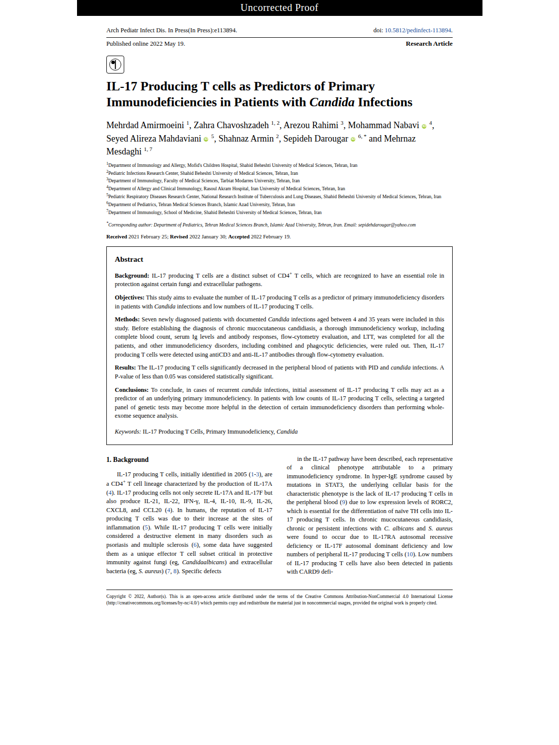Uncorrected Proof
Arch Pediatr Infect Dis. In Press(In Press):e113894.
doi: 10.5812/pedinfect-113894.
Published online 2022 May 19.
Research Article
IL-17 Producing T cells as Predictors of Primary Immunodeficiencies in Patients with Candida Infections
Mehrdad Amirmoeini 1, Zahra Chavoshzadeh 1, 2, Arezou Rahimi 3, Mohammad Nabavi 4, Seyed Alireza Mahdaviani 5, Shahnaz Armin 2, Sepideh Darougar 6, * and Mehrnaz Mesdaghi 1, 7
1Department of Immunology and Allergy, Mofid's Children Hospital, Shahid Beheshti University of Medical Sciences, Tehran, Iran
2Pediatric Infections Research Center, Shahid Beheshti University of Medical Sciences, Tehran, Iran
3Department of Immunology, Faculty of Medical Sciences, Tarbiat Modarres University, Tehran, Iran
4Department of Allergy and Clinical Immunology, Rasoul Akram Hospital, Iran University of Medical Sciences, Tehran, Iran
5Pediatric Respiratory Diseases Research Center, National Research Institute of Tuberculosis and Lung Diseases, Shahid Beheshti University of Medical Sciences, Tehran, Iran
6Department of Pediatrics, Tehran Medical Sciences Branch, Islamic Azad University, Tehran, Iran
7Department of Immunology, School of Medicine, Shahid Beheshti University of Medical Sciences, Tehran, Iran
*Corresponding author: Department of Pediatrics, Tehran Medical Sciences Branch, Islamic Azad University, Tehran, Iran. Email: sepidehdarougar@yahoo.com
Received 2021 February 25; Revised 2022 January 30; Accepted 2022 February 19.
Abstract
Background: IL-17 producing T cells are a distinct subset of CD4+ T cells, which are recognized to have an essential role in protection against certain fungi and extracellular pathogens.
Objectives: This study aims to evaluate the number of IL-17 producing T cells as a predictor of primary immunodeficiency disorders in patients with Candida infections and low numbers of IL-17 producing T cells.
Methods: Seven newly diagnosed patients with documented Candida infections aged between 4 and 35 years were included in this study. Before establishing the diagnosis of chronic mucocutaneous candidiasis, a thorough immunodeficiency workup, including complete blood count, serum Ig levels and antibody responses, flow-cytometry evaluation, and LTT, was completed for all the patients, and other immunodeficiency disorders, including combined and phagocytic deficiencies, were ruled out. Then, IL-17 producing T cells were detected using antiCD3 and anti-IL-17 antibodies through flow-cytometry evaluation.
Results: The IL-17 producing T cells significantly decreased in the peripheral blood of patients with PID and candida infections. A P-value of less than 0.05 was considered statistically significant.
Conclusions: To conclude, in cases of recurrent candida infections, initial assessment of IL-17 producing T cells may act as a predictor of an underlying primary immunodeficiency. In patients with low counts of IL-17 producing T cells, selecting a targeted panel of genetic tests may become more helpful in the detection of certain immunodeficiency disorders than performing whole-exome sequence analysis.
Keywords: IL-17 Producing T Cells, Primary Immunodeficiency, Candida
1. Background
IL-17 producing T cells, initially identified in 2005 (1-3), are a CD4+ T cell lineage characterized by the production of IL-17A (4). IL-17 producing cells not only secrete IL-17A and IL-17F but also produce IL-21, IL-22, IFN-γ, IL-4, IL-10, IL-9, IL-26, CXCL8, and CCL20 (4). In humans, the reputation of IL-17 producing T cells was due to their increase at the sites of inflammation (5). While IL-17 producing T cells were initially considered a destructive element in many disorders such as psoriasis and multiple sclerosis (6), some data have suggested them as a unique effector T cell subset critical in protective immunity against fungi (eg, Candidaalbicans) and extracellular bacteria (eg, S. aureus) (7, 8). Specific defects
in the IL-17 pathway have been described, each representative of a clinical phenotype attributable to a primary immunodeficiency syndrome. In hyper-IgE syndrome caused by mutations in STAT3, the underlying cellular basis for the characteristic phenotype is the lack of IL-17 producing T cells in the peripheral blood (9) due to low expression levels of RORC2, which is essential for the differentiation of naïve TH cells into IL-17 producing T cells. In chronic mucocutaneous candidiasis, chronic or persistent infections with C. albicans and S. aureus were found to occur due to IL-17RA autosomal recessive deficiency or IL-17F autosomal dominant deficiency and low numbers of peripheral IL-17 producing T cells (10). Low numbers of IL-17 producing T cells have also been detected in patients with CARD9 defi-
Copyright © 2022, Author(s). This is an open-access article distributed under the terms of the Creative Commons Attribution-NonCommercial 4.0 International License (http://creativecommons.org/licenses/by-nc/4.0/) which permits copy and redistribute the material just in noncommercial usages, provided the original work is properly cited.